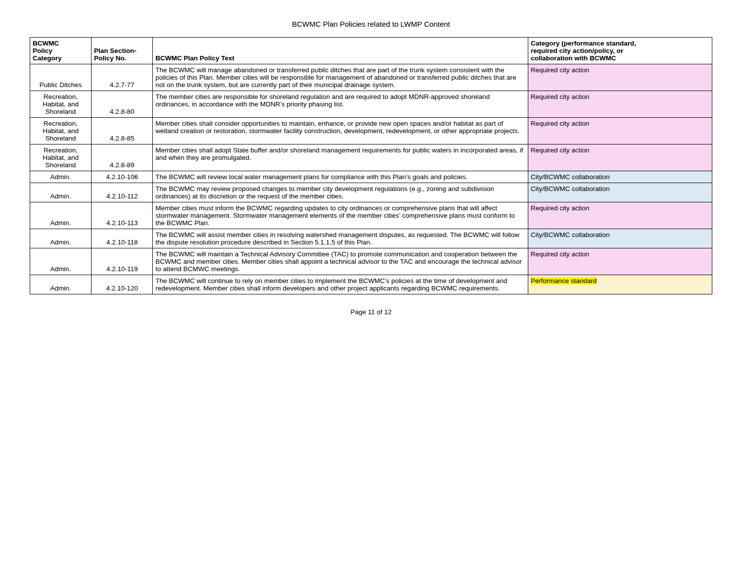BCWMC Plan Policies related to LWMP Content
| BCWMC Policy Category | Plan Section- Policy No. | BCWMC Plan Policy Text | Category (performance standard, required city action/policy, or collaboration with BCWMC |
| --- | --- | --- | --- |
| Public Ditches | 4.2.7-77 | The BCWMC will manage abandoned or transferred public ditches that are part of the trunk system consistent with the policies of this Plan. Member cities will be responsible for management of abandoned or transferred public ditches that are not on the trunk system, but are currently part of their municipal drainage system. | Required city action |
| Recreation, Habitat, and Shoreland | 4.2.8-80 | The member cities are responsible for shoreland regulation and are required to adopt MDNR-approved shoreland ordinances, in accordance with the MDNR’s priority phasing list. | Required city action |
| Recreation, Habitat, and Shoreland | 4.2.8-85 | Member cities shall consider opportunities to maintain, enhance, or provide new open spaces and/or habitat as part of wetland creation or restoration, stormwater facility construction, development, redevelopment, or other appropriate projects. | Required city action |
| Recreation, Habitat, and Shoreland | 4.2.8-89 | Member cities shall adopt State buffer and/or shoreland management requirements for public waters in incorporated areas, if and when they are promulgated. | Required city action |
| Admin. | 4.2.10-106 | The BCWMC will review local water management plans for compliance with this Plan’s goals and policies. | City/BCWMC collaboration |
| Admin. | 4.2.10-112 | The BCWMC may review proposed changes to member city development regulations (e.g., zoning and subdivision ordinances) at its discretion or the request of the member cities. | City/BCWMC collaboration |
| Admin. | 4.2.10-113 | Member cities must inform the BCWMC regarding updates to city ordinances or comprehensive plans that will affect stormwater management. Stormwater management elements of the member cities’ comprehensive plans must conform to the BCWMC Plan. | Required city action |
| Admin. | 4.2.10-118 | The BCWMC will assist member cities in resolving watershed management disputes, as requested. The BCWMC will follow the dispute resolution procedure described in Section 5.1.1.5 of this Plan. | City/BCWMC collaboration |
| Admin. | 4.2.10-119 | The BCWMC will maintain a Technical Advisory Committee (TAC) to promote communication and cooperation between the BCWMC and member cities. Member cities shall appoint a technical advisor to the TAC and encourage the technical advisor to attend BCMWC meetings. | Required city action |
| Admin. | 4.2.10-120 | The BCWMC will continue to rely on member cities to implement the BCWMC’s policies at the time of development and redevelopment. Member cities shall inform developers and other project applicants regarding BCWMC requirements. | Performance standard |
Page 11 of 12